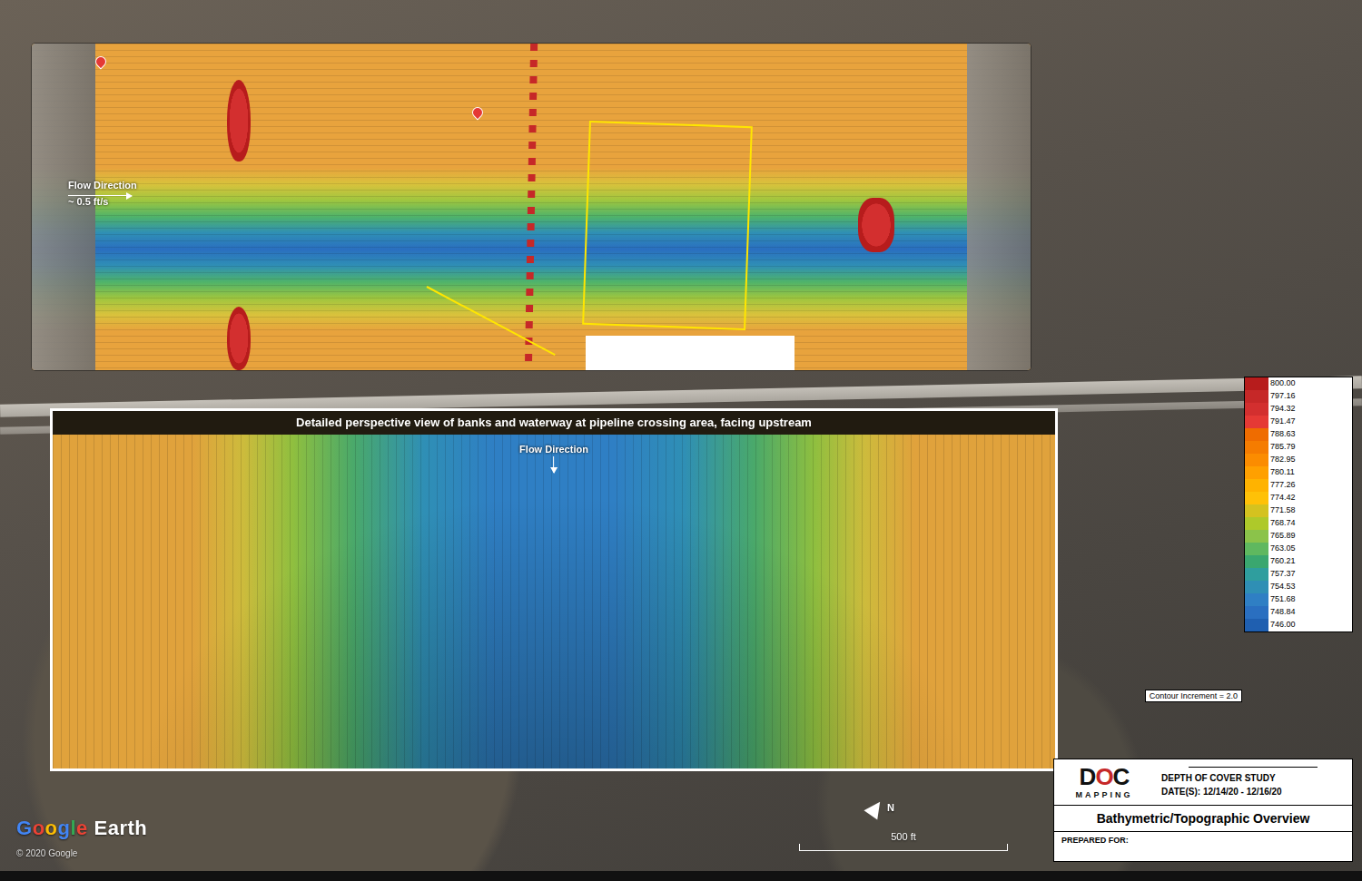Flow Direction ~ 0.5 ft/s
Detailed perspective view of banks and waterway at pipeline crossing area, facing upstream
Flow Direction
| | 800.00 |
| | 797.16 |
| | 794.32 |
| | 791.47 |
| | 788.63 |
| | 785.79 |
| | 782.95 |
| | 780.11 |
| | 777.26 |
| | 774.42 |
| | 771.58 |
| | 768.74 |
| | 765.89 |
| | 763.05 |
| | 760.21 |
| | 757.37 |
| | 754.53 |
| | 751.68 |
| | 748.84 |
| | 746.00 |
Contour Increment = 2.0
DOC
MAPPING
DEPTH OF COVER STUDY
DATE(S): 12/14/20 - 12/16/20
Bathymetric/Topographic Overview
PREPARED FOR:
Google Earth
© 2020 Google
N
500 ft